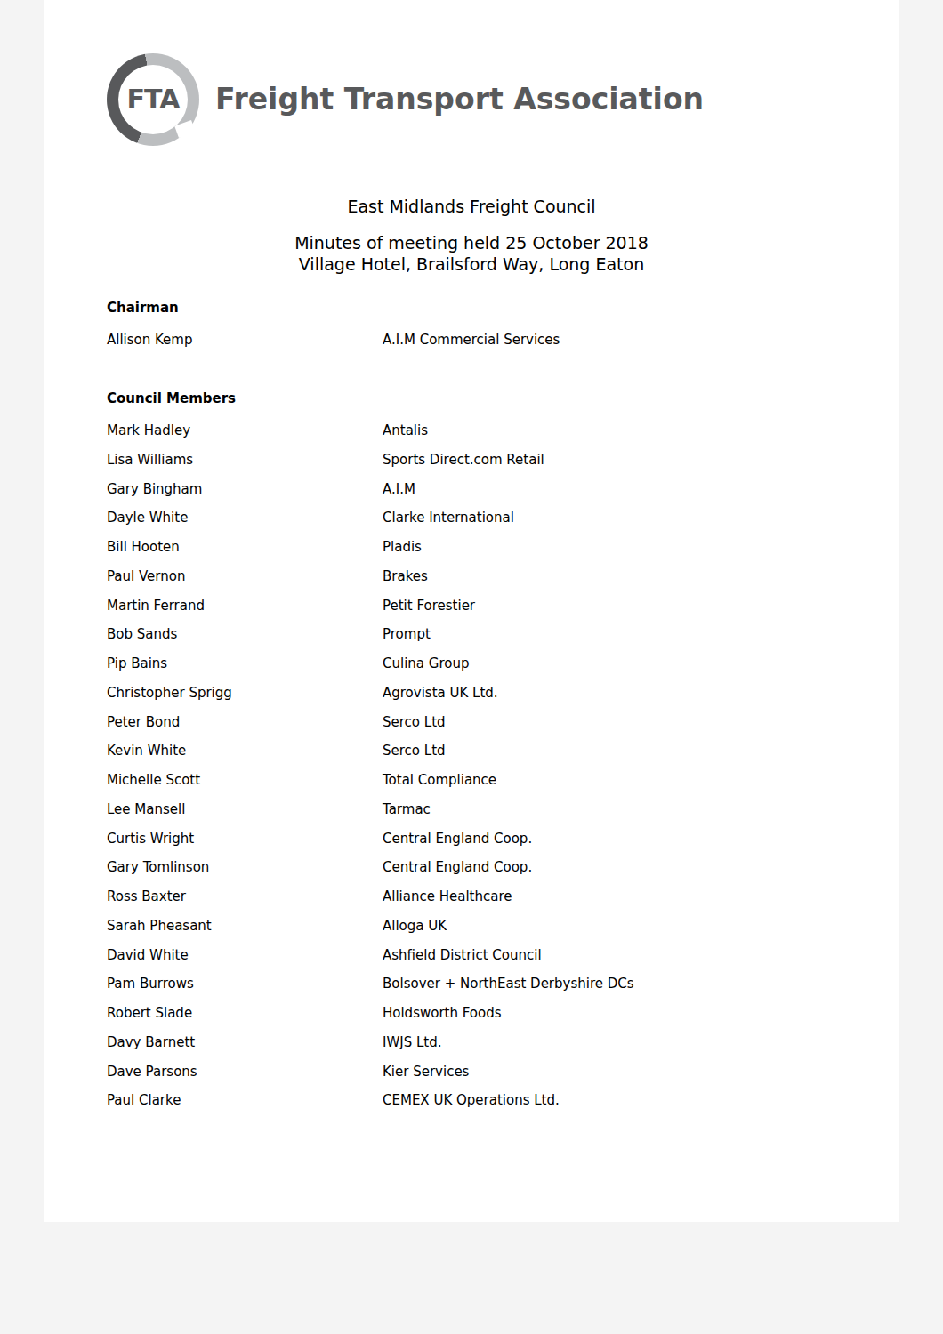FTA
Freight Transport Association
East Midlands Freight Council
Minutes of meeting held 25 October 2018
Village Hotel, Brailsford Way, Long Eaton
Chairman
| Allison Kemp | A.I.M Commercial Services |
Council Members
| Mark Hadley | Antalis |
| Lisa Williams | Sports Direct.com Retail |
| Gary Bingham | A.I.M |
| Dayle White | Clarke International |
| Bill Hooten | Pladis |
| Paul Vernon | Brakes |
| Martin Ferrand | Petit Forestier |
| Bob Sands | Prompt |
| Pip Bains | Culina Group |
| Christopher Sprigg | Agrovista UK Ltd. |
| Peter Bond | Serco Ltd |
| Kevin White | Serco Ltd |
| Michelle Scott | Total Compliance |
| Lee Mansell | Tarmac |
| Curtis Wright | Central England Coop. |
| Gary Tomlinson | Central England Coop. |
| Ross Baxter | Alliance Healthcare |
| Sarah Pheasant | Alloga UK |
| David White | Ashfield District Council |
| Pam Burrows | Bolsover + NorthEast Derbyshire DCs |
| Robert Slade | Holdsworth Foods |
| Davy Barnett | IWJS Ltd. |
| Dave Parsons | Kier Services |
| Paul Clarke | CEMEX UK Operations Ltd. |